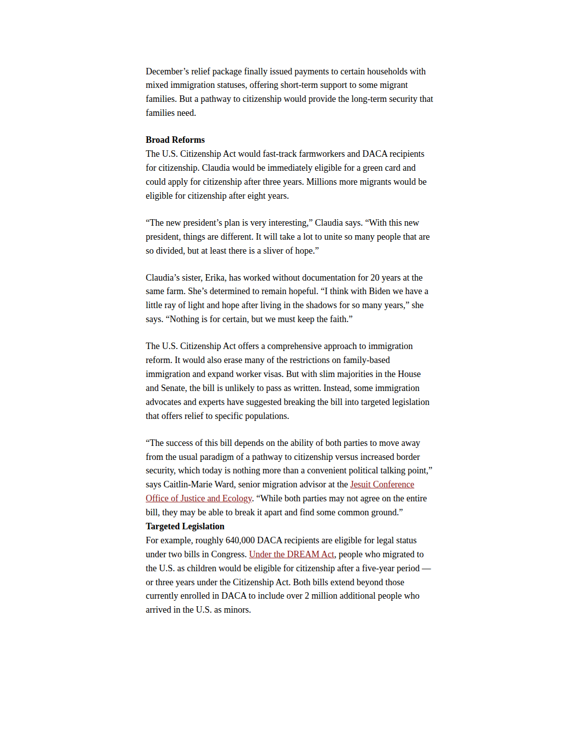December’s relief package finally issued payments to certain households with mixed immigration statuses, offering short-term support to some migrant families. But a pathway to citizenship would provide the long-term security that families need.
Broad Reforms
The U.S. Citizenship Act would fast-track farmworkers and DACA recipients for citizenship. Claudia would be immediately eligible for a green card and could apply for citizenship after three years. Millions more migrants would be eligible for citizenship after eight years.
“The new president’s plan is very interesting,” Claudia says. “With this new president, things are different. It will take a lot to unite so many people that are so divided, but at least there is a sliver of hope.”
Claudia’s sister, Erika, has worked without documentation for 20 years at the same farm. She’s determined to remain hopeful. “I think with Biden we have a little ray of light and hope after living in the shadows for so many years,” she says. “Nothing is for certain, but we must keep the faith.”
The U.S. Citizenship Act offers a comprehensive approach to immigration reform. It would also erase many of the restrictions on family-based immigration and expand worker visas. But with slim majorities in the House and Senate, the bill is unlikely to pass as written. Instead, some immigration advocates and experts have suggested breaking the bill into targeted legislation that offers relief to specific populations.
“The success of this bill depends on the ability of both parties to move away from the usual paradigm of a pathway to citizenship versus increased border security, which today is nothing more than a convenient political talking point,” says Caitlin-Marie Ward, senior migration advisor at the Jesuit Conference Office of Justice and Ecology. “While both parties may not agree on the entire bill, they may be able to break it apart and find some common ground.”
Targeted Legislation
For example, roughly 640,000 DACA recipients are eligible for legal status under two bills in Congress. Under the DREAM Act, people who migrated to the U.S. as children would be eligible for citizenship after a five-year period — or three years under the Citizenship Act. Both bills extend beyond those currently enrolled in DACA to include over 2 million additional people who arrived in the U.S. as minors.